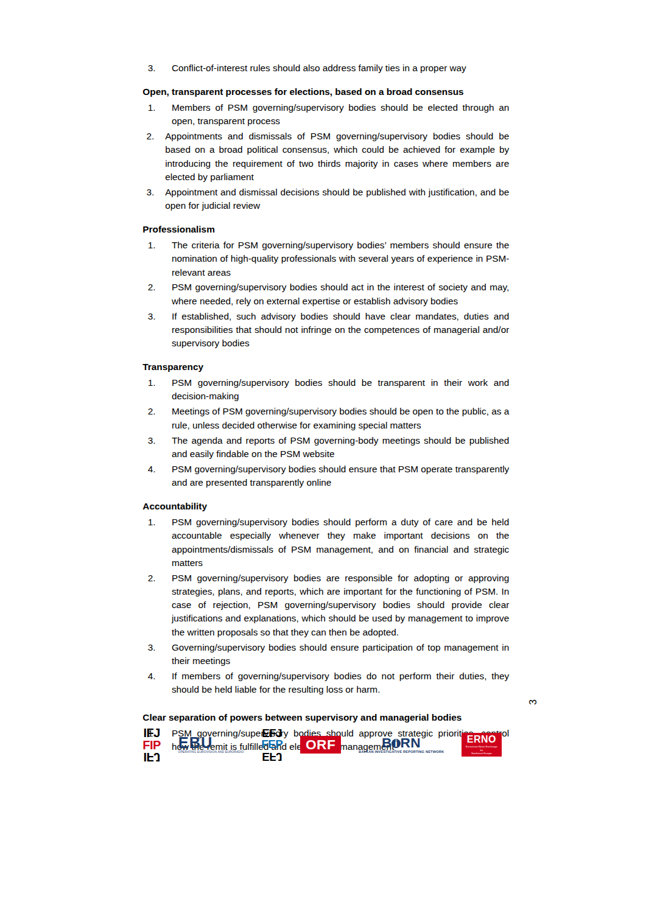Conflict-of-interest rules should also address family ties in a proper way
Open, transparent processes for elections, based on a broad consensus
Members of PSM governing/supervisory bodies should be elected through an open, transparent process
Appointments and dismissals of PSM governing/supervisory bodies should be based on a broad political consensus, which could be achieved for example by introducing the requirement of two thirds majority in cases where members are elected by parliament
Appointment and dismissal decisions should be published with justification, and be open for judicial review
Professionalism
The criteria for PSM governing/supervisory bodies’ members should ensure the nomination of high-quality professionals with several years of experience in PSM-relevant areas
PSM governing/supervisory bodies should act in the interest of society and may, where needed, rely on external expertise or establish advisory bodies
If established, such advisory bodies should have clear mandates, duties and responsibilities that should not infringe on the competences of managerial and/or supervisory bodies
Transparency
PSM governing/supervisory bodies should be transparent in their work and decision-making
Meetings of PSM governing/supervisory bodies should be open to the public, as a rule, unless decided otherwise for examining special matters
The agenda and reports of PSM governing-body meetings should be published and easily findable on the PSM website
PSM governing/supervisory bodies should ensure that PSM operate transparently and are presented transparently online
Accountability
PSM governing/supervisory bodies should perform a duty of care and be held accountable especially whenever they make important decisions on the appointments/dismissals of PSM management, and on financial and strategic matters
PSM governing/supervisory bodies are responsible for adopting or approving strategies, plans, and reports, which are important for the functioning of PSM. In case of rejection, PSM governing/supervisory bodies should provide clear justifications and explanations, which should be used by management to improve the written proposals so that they can then be adopted.
Governing/supervisory bodies should ensure participation of top management in their meetings
If members of governing/supervisory bodies do not perform their duties, they should be held liable for the resulting loss or harm.
Clear separation of powers between supervisory and managerial bodies
PSM governing/supervisory bodies should approve strategic priorities, control how the remit is fulfilled and elect senior management
3
IFJ FIP IFJ
EBU OPERATING EUROVISION AND EURORADIO
EFJ FEP EFJ
ORF
Bi RN BALKAN INVESTIGATIVE REPORTING NETWORK
ERNO Eurovision News Exchange
for
Southeast Europe